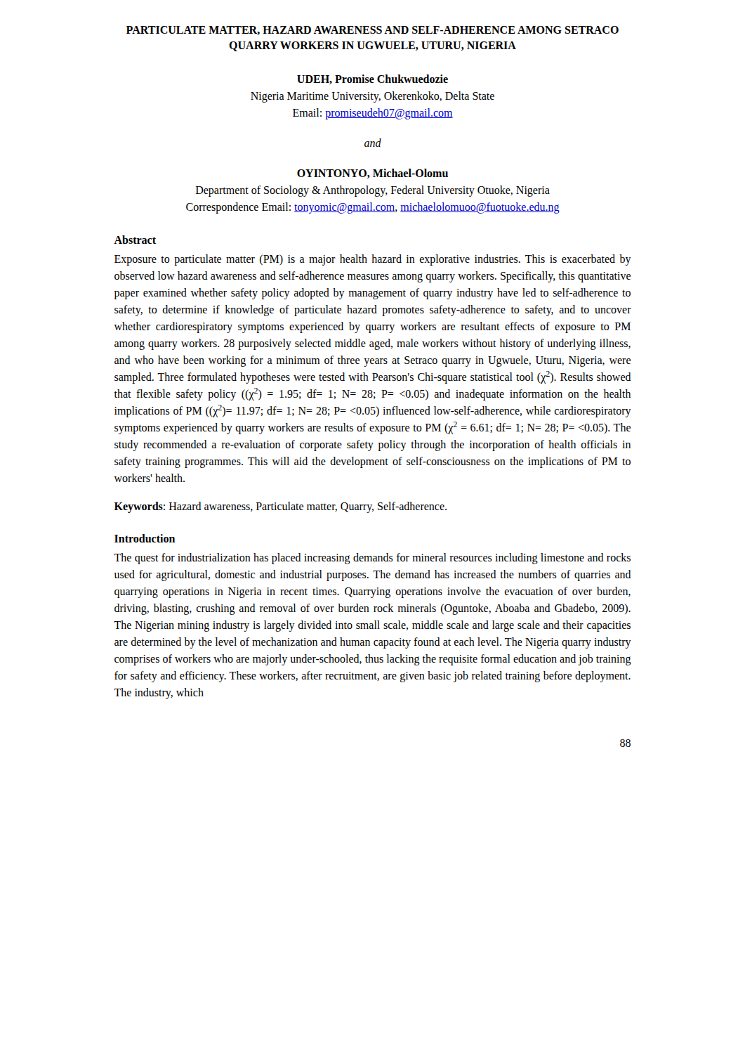Particulate Matter, Hazard Awareness and Self-Adherence Among Setraco Quarry Workers in Ugwuele, Uturu, Nigeria
UDEH, Promise Chukwuedozie
Nigeria Maritime University, Okerenkoko, Delta State
Email: promiseudeh07@gmail.com
and
OYINTONYO, Michael-Olomu
Department of Sociology & Anthropology, Federal University Otuoke, Nigeria
Correspondence Email: tonyomic@gmail.com, michaelolomuoo@fuotuoke.edu.ng
Abstract
Exposure to particulate matter (PM) is a major health hazard in explorative industries. This is exacerbated by observed low hazard awareness and self-adherence measures among quarry workers. Specifically, this quantitative paper examined whether safety policy adopted by management of quarry industry have led to self-adherence to safety, to determine if knowledge of particulate hazard promotes safety-adherence to safety, and to uncover whether cardiorespiratory symptoms experienced by quarry workers are resultant effects of exposure to PM among quarry workers. 28 purposively selected middle aged, male workers without history of underlying illness, and who have been working for a minimum of three years at Setraco quarry in Ugwuele, Uturu, Nigeria, were sampled. Three formulated hypotheses were tested with Pearson's Chi-square statistical tool (χ2). Results showed that flexible safety policy ((χ2) = 1.95; df= 1; N= 28; P= <0.05) and inadequate information on the health implications of PM ((χ2)= 11.97; df= 1; N= 28; P= <0.05) influenced low-self-adherence, while cardiorespiratory symptoms experienced by quarry workers are results of exposure to PM (χ2 = 6.61; df= 1; N= 28; P= <0.05). The study recommended a re-evaluation of corporate safety policy through the incorporation of health officials in safety training programmes. This will aid the development of self-consciousness on the implications of PM to workers' health.
Keywords: Hazard awareness, Particulate matter, Quarry, Self-adherence.
Introduction
The quest for industrialization has placed increasing demands for mineral resources including limestone and rocks used for agricultural, domestic and industrial purposes. The demand has increased the numbers of quarries and quarrying operations in Nigeria in recent times. Quarrying operations involve the evacuation of over burden, driving, blasting, crushing and removal of over burden rock minerals (Oguntoke, Aboaba and Gbadebo, 2009). The Nigerian mining industry is largely divided into small scale, middle scale and large scale and their capacities are determined by the level of mechanization and human capacity found at each level. The Nigeria quarry industry comprises of workers who are majorly under-schooled, thus lacking the requisite formal education and job training for safety and efficiency. These workers, after recruitment, are given basic job related training before deployment. The industry, which
88